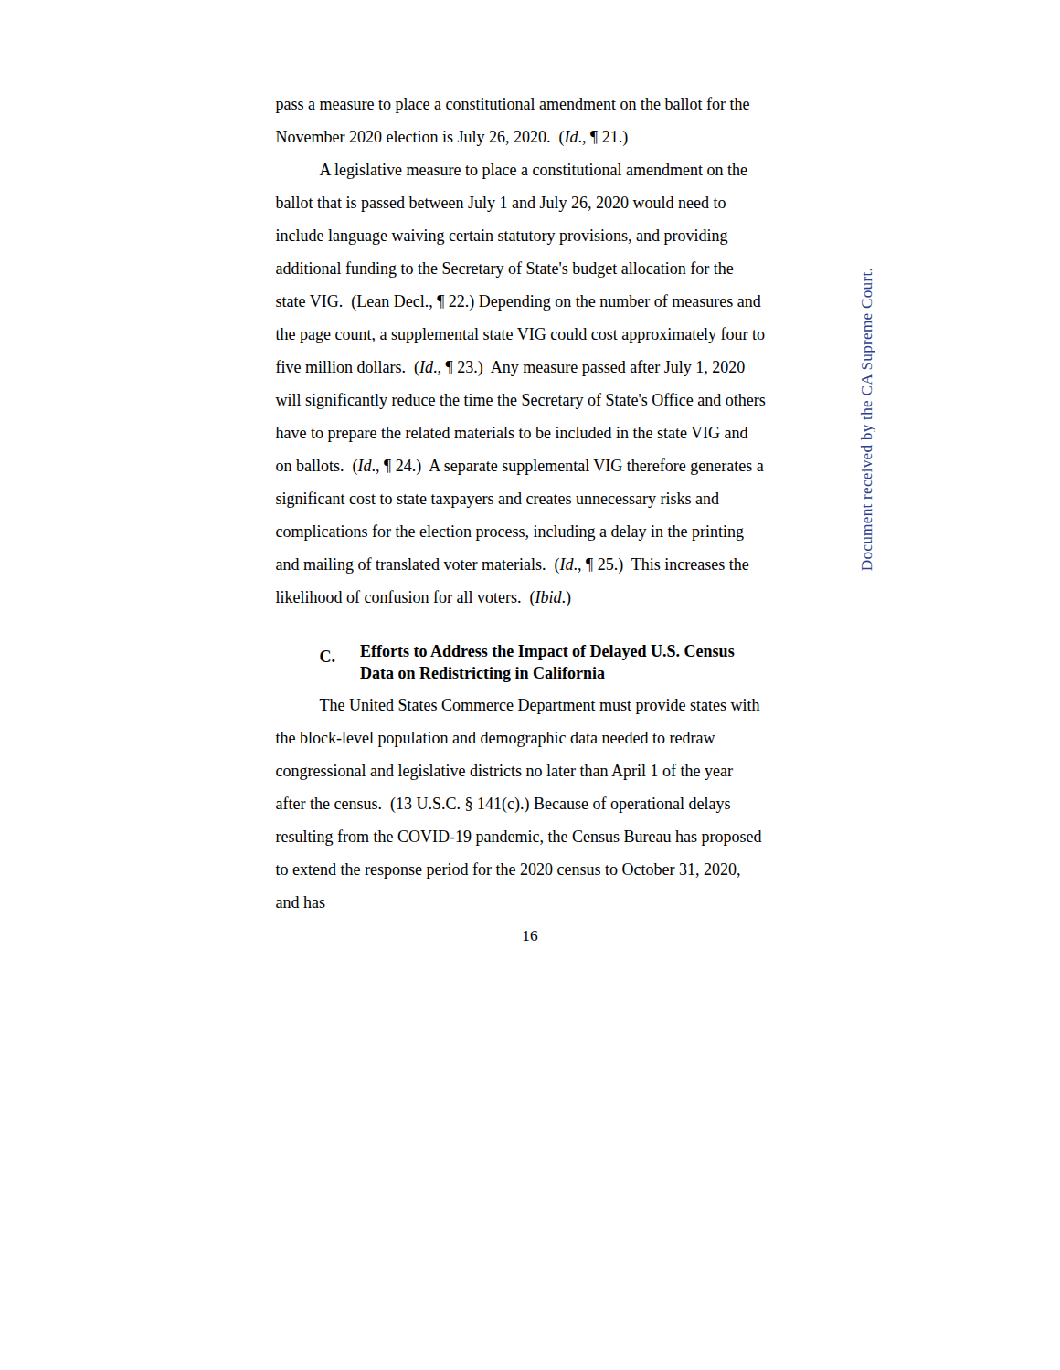Document received by the CA Supreme Court.
pass a measure to place a constitutional amendment on the ballot for the November 2020 election is July 26, 2020. (Id., ¶ 21.)
A legislative measure to place a constitutional amendment on the ballot that is passed between July 1 and July 26, 2020 would need to include language waiving certain statutory provisions, and providing additional funding to the Secretary of State's budget allocation for the state VIG. (Lean Decl., ¶ 22.) Depending on the number of measures and the page count, a supplemental state VIG could cost approximately four to five million dollars. (Id., ¶ 23.) Any measure passed after July 1, 2020 will significantly reduce the time the Secretary of State's Office and others have to prepare the related materials to be included in the state VIG and on ballots. (Id., ¶ 24.) A separate supplemental VIG therefore generates a significant cost to state taxpayers and creates unnecessary risks and complications for the election process, including a delay in the printing and mailing of translated voter materials. (Id., ¶ 25.) This increases the likelihood of confusion for all voters. (Ibid.)
C. Efforts to Address the Impact of Delayed U.S. Census Data on Redistricting in California
The United States Commerce Department must provide states with the block-level population and demographic data needed to redraw congressional and legislative districts no later than April 1 of the year after the census. (13 U.S.C. § 141(c).) Because of operational delays resulting from the COVID-19 pandemic, the Census Bureau has proposed to extend the response period for the 2020 census to October 31, 2020, and has
16